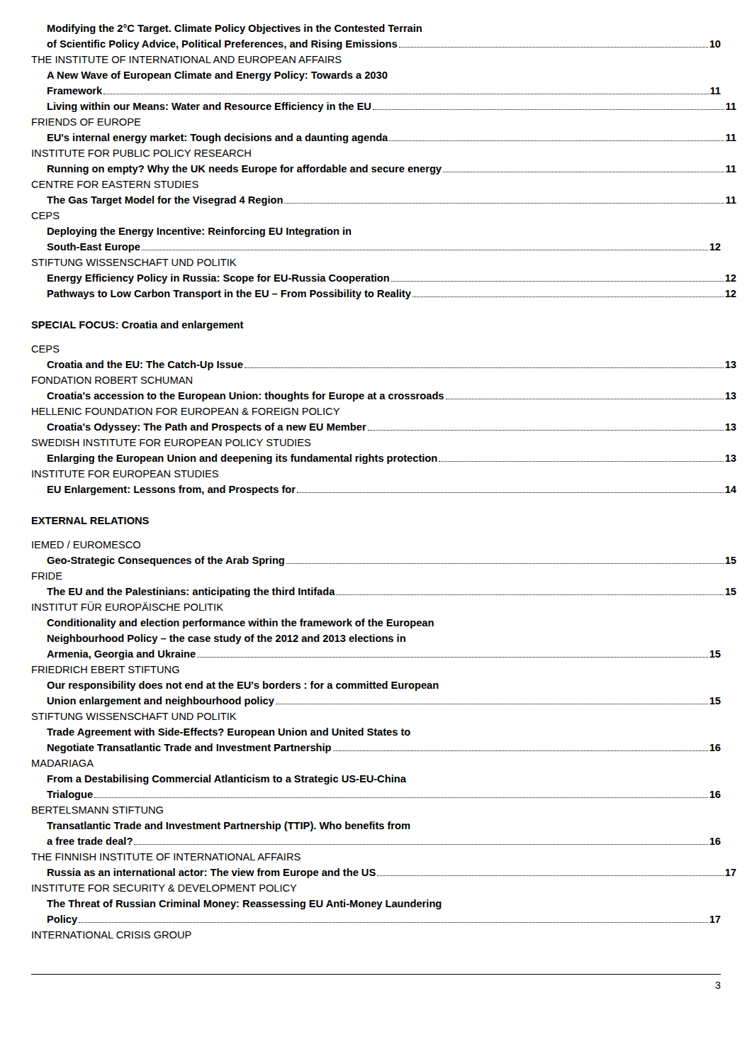Modifying the 2°C Target. Climate Policy Objectives in the Contested Terrain
of Scientific Policy Advice, Political Preferences, and Rising Emissions 10
THE INSTITUTE OF INTERNATIONAL AND EUROPEAN AFFAIRS
A New Wave of European Climate and Energy Policy: Towards a 2030
Framework 11
Living within our Means: Water and Resource Efficiency in the EU 11
FRIENDS OF EUROPE
EU's internal energy market: Tough decisions and a daunting agenda 11
INSTITUTE FOR PUBLIC POLICY RESEARCH
Running on empty? Why the UK needs Europe for affordable and secure energy 11
CENTRE FOR EASTERN STUDIES
The Gas Target Model for the Visegrad 4 Region 11
CEPS
Deploying the Energy Incentive: Reinforcing EU Integration in
South-East Europe 12
STIFTUNG WISSENSCHAFT UND POLITIK
Energy Efficiency Policy in Russia: Scope for EU-Russia Cooperation 12
Pathways to Low Carbon Transport in the EU – From Possibility to Reality 12
SPECIAL FOCUS: Croatia and enlargement
CEPS
Croatia and the EU: The Catch-Up Issue 13
FONDATION ROBERT SCHUMAN
Croatia's accession to the European Union: thoughts for Europe at a crossroads 13
HELLENIC FOUNDATION FOR EUROPEAN & FOREIGN POLICY
Croatia's Odyssey: The Path and Prospects of a new EU Member 13
SWEDISH INSTITUTE FOR EUROPEAN POLICY STUDIES
Enlarging the European Union and deepening its fundamental rights protection 13
INSTITUTE FOR EUROPEAN STUDIES
EU Enlargement: Lessons from, and Prospects for 14
EXTERNAL RELATIONS
IEMED / EUROMESCO
Geo-Strategic Consequences of the Arab Spring 15
FRIDE
The EU and the Palestinians: anticipating the third Intifada 15
INSTITUT FÜR EUROPÄISCHE POLITIK
Conditionality and election performance within the framework of the European
Neighbourhood Policy – the case study of the 2012 and 2013 elections in
Armenia, Georgia and Ukraine 15
FRIEDRICH EBERT STIFTUNG
Our responsibility does not end at the EU's borders : for a committed European
Union enlargement and neighbourhood policy 15
STIFTUNG WISSENSCHAFT UND POLITIK
Trade Agreement with Side-Effects? European Union and United States to
Negotiate Transatlantic Trade and Investment Partnership 16
MADARIAGA
From a Destabilising Commercial Atlanticism to a Strategic US-EU-China
Trialogue 16
BERTELSMANN STIFTUNG
Transatlantic Trade and Investment Partnership (TTIP). Who benefits from
a free trade deal? 16
THE FINNISH INSTITUTE OF INTERNATIONAL AFFAIRS
Russia as an international actor: The view from Europe and the US 17
INSTITUTE FOR SECURITY & DEVELOPMENT POLICY
The Threat of Russian Criminal Money: Reassessing EU Anti-Money Laundering
Policy 17
INTERNATIONAL CRISIS GROUP
3